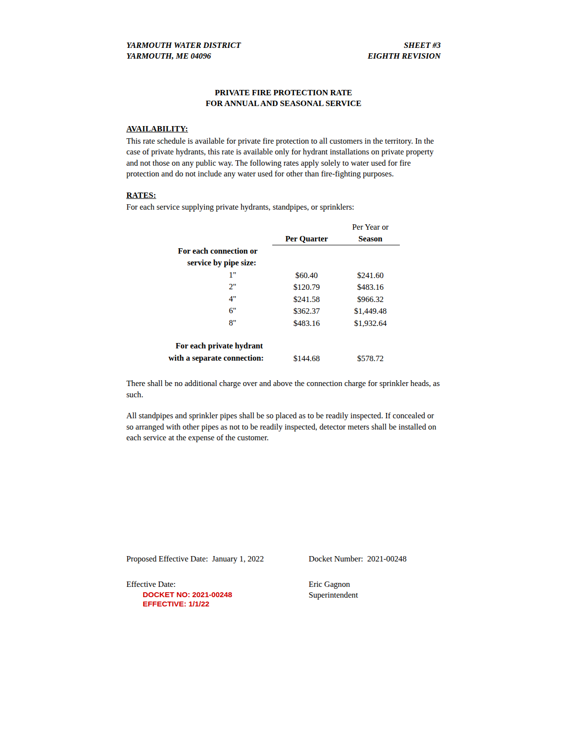| YARMOUTH WATER DISTRICT | SHEET #3 |
| YARMOUTH, ME 04096 | EIGHTH REVISION |
PRIVATE FIRE PROTECTION RATE
FOR ANNUAL AND SEASONAL SERVICE
AVAILABILITY:
This rate schedule is available for private fire protection to all customers in the territory. In the case of private hydrants, this rate is available only for hydrant installations on private property and not those on any public way. The following rates apply solely to water used for fire protection and do not include any water used for other than fire-fighting purposes.
RATES:
For each service supplying private hydrants, standpipes, or sprinklers:
| | | | Per Year or |
| | | Per Quarter | Season |
| For each connection or | | |
| service by pipe size: | | |
| | 1" | $60.40 | $241.60 |
| | 2" | $120.79 | $483.16 |
| | 4" | $241.58 | $966.32 |
| | 6" | $362.37 | $1,449.48 |
| | 8" | $483.16 | $1,932.64 |
| For each private hydrant | | |
| with a separate connection: | $144.68 | $578.72 |
There shall be no additional charge over and above the connection charge for sprinkler heads, as such.
All standpipes and sprinkler pipes shall be so placed as to be readily inspected. If concealed or so arranged with other pipes as not to be readily inspected, detector meters shall be installed on each service at the expense of the customer.
| Proposed Effective Date: January 1, 2022 | Docket Number: 2021-00248 |
| Effective Date: | Eric Gagnon |
| DOCKET NO: 2021-00248 EFFECTIVE: 1/1/22 | Superintendent |